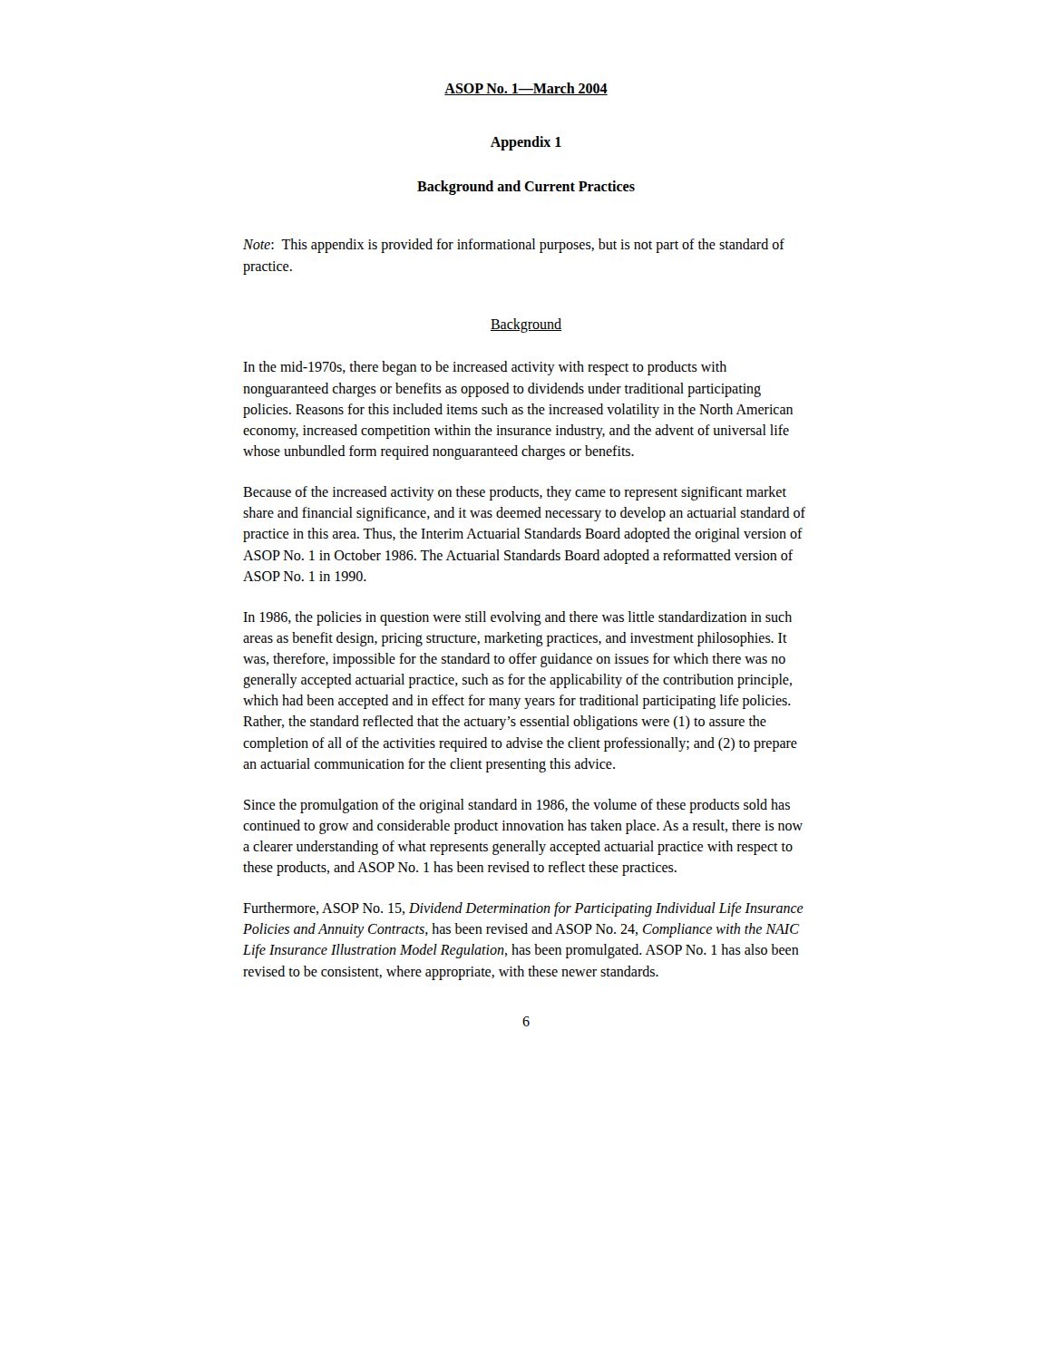ASOP No. 1—March 2004
Appendix 1
Background and Current Practices
Note: This appendix is provided for informational purposes, but is not part of the standard of practice.
Background
In the mid-1970s, there began to be increased activity with respect to products with nonguaranteed charges or benefits as opposed to dividends under traditional participating policies. Reasons for this included items such as the increased volatility in the North American economy, increased competition within the insurance industry, and the advent of universal life whose unbundled form required nonguaranteed charges or benefits.
Because of the increased activity on these products, they came to represent significant market share and financial significance, and it was deemed necessary to develop an actuarial standard of practice in this area. Thus, the Interim Actuarial Standards Board adopted the original version of ASOP No. 1 in October 1986. The Actuarial Standards Board adopted a reformatted version of ASOP No. 1 in 1990.
In 1986, the policies in question were still evolving and there was little standardization in such areas as benefit design, pricing structure, marketing practices, and investment philosophies. It was, therefore, impossible for the standard to offer guidance on issues for which there was no generally accepted actuarial practice, such as for the applicability of the contribution principle, which had been accepted and in effect for many years for traditional participating life policies. Rather, the standard reflected that the actuary’s essential obligations were (1) to assure the completion of all of the activities required to advise the client professionally; and (2) to prepare an actuarial communication for the client presenting this advice.
Since the promulgation of the original standard in 1986, the volume of these products sold has continued to grow and considerable product innovation has taken place. As a result, there is now a clearer understanding of what represents generally accepted actuarial practice with respect to these products, and ASOP No. 1 has been revised to reflect these practices.
Furthermore, ASOP No. 15, Dividend Determination for Participating Individual Life Insurance Policies and Annuity Contracts, has been revised and ASOP No. 24, Compliance with the NAIC Life Insurance Illustration Model Regulation, has been promulgated. ASOP No. 1 has also been revised to be consistent, where appropriate, with these newer standards.
6